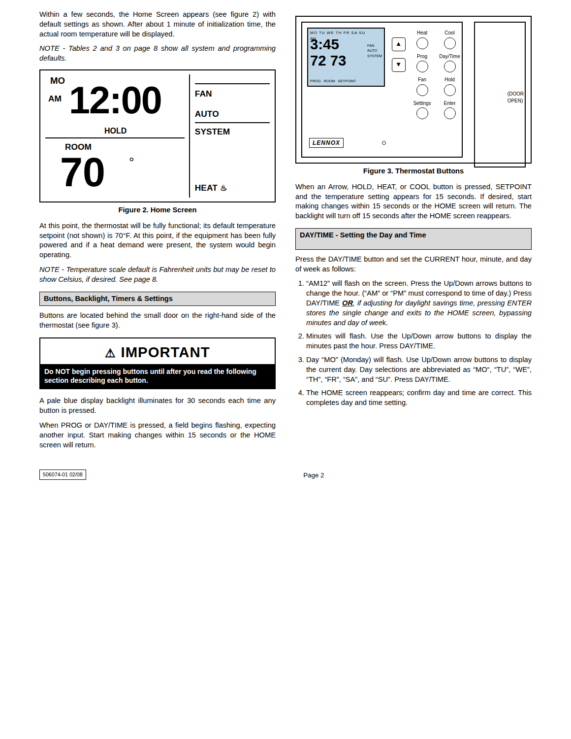Within a few seconds, the Home Screen appears (see figure 2) with default settings as shown. After about 1 minute of initialization time, the actual room temperature will be displayed.
NOTE - Tables 2 and 3 on page 8 show all system and programming defaults.
MO
AM
12:00
HOLD
ROOM
70
°
FAN
AUTO
SYSTEM
HEAT ♨
Figure 2. Home Screen
At this point, the thermostat will be fully functional; its default temperature setpoint (not shown) is 70°F. At this point, if the equipment has been fully powered and if a heat demand were present, the system would begin operating.
NOTE - Temperature scale default is Fahrenheit units but may be reset to show Celsius, if desired. See page 8.
Buttons, Backlight, Timers & Settings
Buttons are located behind the small door on the right-hand side of the thermostat (see figure 3).
⚠ IMPORTANT
Do NOT begin pressing buttons until after you read the following section describing each button.
A pale blue display backlight illuminates for 30 seconds each time any button is pressed.
When PROG or DAY/TIME is pressed, a field begins flashing, expecting another input. Start making changes within 15 seconds or the HOME screen will return.
MO TU WE TH FR SA SU
AM
3:45
FAN
AUTO
SYSTEM
72 73
PROG ROOM SETPOINT
▲
▼
Heat
Cool
Prog
Day/Time
Fan
Hold
Settings
Enter
LENNOX
(DOOR
OPEN)
Figure 3. Thermostat Buttons
When an Arrow, HOLD, HEAT, or COOL button is pressed, SETPOINT and the temperature setting appears for 15 seconds. If desired, start making changes within 15 seconds or the HOME screen will return. The backlight will turn off 15 seconds after the HOME screen reappears.
DAY/TIME - Setting the Day and Time
Press the DAY/TIME button and set the CURRENT hour, minute, and day of week as follows:
“AM12” will flash on the screen. Press the Up/Down arrows buttons to change the hour. (“AM” or “PM” must correspond to time of day.) Press DAY/TIME OR, if adjusting for daylight savings time, pressing ENTER stores the single change and exits to the HOME screen, bypassing minutes and day of week.
Minutes will flash. Use the Up/Down arrow buttons to display the minutes past the hour. Press DAY/TIME.
Day “MO” (Monday) will flash. Use Up/Down arrow buttons to display the current day. Day selections are abbreviated as “MO“, “TU”, “WE”, “TH”, “FR”, “SA”, and “SU”. Press DAY/TIME.
The HOME screen reappears; confirm day and time are correct. This completes day and time setting.
506074-01 02/08
Page 2